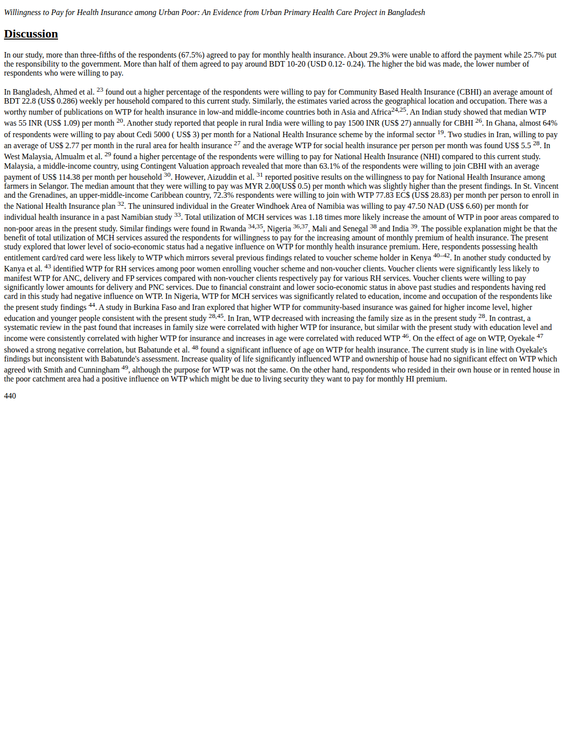Willingness to Pay for Health Insurance among Urban Poor: An Evidence from Urban Primary Health Care Project in Bangladesh
Discussion
In our study, more than three-fifths of the respondents (67.5%) agreed to pay for monthly health insurance. About 29.3% were unable to afford the payment while 25.7% put the responsibility to the government. More than half of them agreed to pay around BDT 10-20 (USD 0.12- 0.24). The higher the bid was made, the lower number of respondents who were willing to pay.
In Bangladesh, Ahmed et al. 23 found out a higher percentage of the respondents were willing to pay for Community Based Health Insurance (CBHI) an average amount of BDT 22.8 (US$ 0.286) weekly per household compared to this current study. Similarly, the estimates varied across the geographical location and occupation. There was a worthy number of publications on WTP for health insurance in low-and middle-income countries both in Asia and Africa24,25. An Indian study showed that median WTP was 55 INR (US$ 1.09) per month 20. Another study reported that people in rural India were willing to pay 1500 INR (US$ 27) annually for CBHI 26. In Ghana, almost 64% of respondents were willing to pay about Cedi 5000 ( US$ 3) per month for a National Health Insurance scheme by the informal sector 19. Two studies in Iran, willing to pay an average of US$ 2.77 per month in the rural area for health insurance 27 and the average WTP for social health insurance per person per month was found US$ 5.5 28. In West Malaysia, Almualm et al. 29 found a higher percentage of the respondents were willing to pay for National Health Insurance (NHI) compared to this current study. Malaysia, a middle-income country, using Contingent Valuation approach revealed that more than 63.1% of the respondents were willing to join CBHI with an average payment of US$ 114.38 per month per household 30. However, Aizuddin et al. 31 reported positive results on the willingness to pay for National Health Insurance among farmers in Selangor. The median amount that they were willing to pay was MYR 2.00(US$ 0.5) per month which was slightly higher than the present findings. In St. Vincent and the Grenadines, an upper-middle-income Caribbean country, 72.3% respondents were willing to join with WTP 77.83 EC$ (US$ 28.83) per month per person to enroll in the National Health Insurance plan 32. The uninsured individual in the Greater Windhoek Area of Namibia was willing to pay 47.50 NAD (US$ 6.60) per month for individual health insurance in a past Namibian study 33. Total utilization of MCH services was 1.18 times more likely increase the amount of WTP in poor areas compared to non-poor areas in the present study. Similar findings were found in Rwanda 34,35, Nigeria 36,37, Mali and Senegal 38 and India 39. The possible explanation might be that the benefit of total utilization of MCH services assured the respondents for willingness to pay for the increasing amount of monthly premium of health insurance. The present study explored that lower level of socio-economic status had a negative influence on WTP for monthly health insurance premium. Here, respondents possessing health entitlement card/red card were less likely to WTP which mirrors several previous findings related to voucher scheme holder in Kenya 40–42. In another study conducted by Kanya et al. 43 identified WTP for RH services among poor women enrolling voucher scheme and non-voucher clients. Voucher clients were significantly less likely to manifest WTP for ANC, delivery and FP services compared with non-voucher clients respectively pay for various RH services. Voucher clients were willing to pay significantly lower amounts for delivery and PNC services. Due to financial constraint and lower socio-economic status in above past studies and respondents having red card in this study had negative influence on WTP. In Nigeria, WTP for MCH services was significantly related to education, income and occupation of the respondents like the present study findings 44. A study in Burkina Faso and Iran explored that higher WTP for community-based insurance was gained for higher income level, higher education and younger people consistent with the present study 28,45. In Iran, WTP decreased with increasing the family size as in the present study 28. In contrast, a systematic review in the past found that increases in family size were correlated with higher WTP for insurance, but similar with the present study with education level and income were consistently correlated with higher WTP for insurance and increases in age were correlated with reduced WTP 46. On the effect of age on WTP, Oyekale 47 showed a strong negative correlation, but Babatunde et al. 48 found a significant influence of age on WTP for health insurance. The current study is in line with Oyekale's findings but inconsistent with Babatunde's assessment. Increase quality of life significantly influenced WTP and ownership of house had no significant effect on WTP which agreed with Smith and Cunningham 49, although the purpose for WTP was not the same. On the other hand, respondents who resided in their own house or in rented house in the poor catchment area had a positive influence on WTP which might be due to living security they want to pay for monthly HI premium.
440